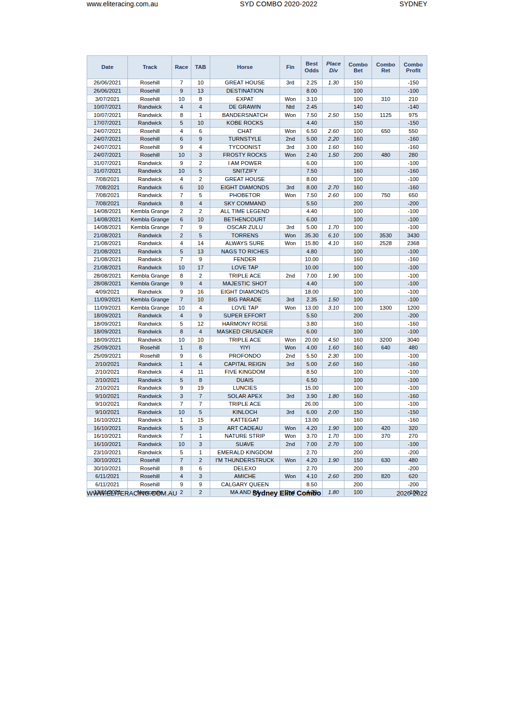www.eliteracing.com.au
SYD COMBO 2020-2022
SYDNEY
| Date | Track | Race | TAB | Horse | Fin | Best Odds | Place Div | Combo Bet | Combo Ret | Combo Profit |
| --- | --- | --- | --- | --- | --- | --- | --- | --- | --- | --- |
| 26/06/2021 | Rosehill | 7 | 10 | GREAT HOUSE | 3rd | 2.25 | 1.30 | 150 | | -150 |
| 26/06/2021 | Rosehill | 9 | 13 | DESTINATION | | 8.00 | | 100 | | -100 |
| 3/07/2021 | Rosehill | 10 | 8 | EXPAT | Won | 3.10 | | 100 | 310 | 210 |
| 10/07/2021 | Randwick | 4 | 4 | DE GRAWIN | Ntd | 2.45 | | 140 | | -140 |
| 10/07/2021 | Randwick | 8 | 1 | BANDERSNATCH | Won | 7.50 | 2.50 | 150 | 1125 | 975 |
| 17/07/2021 | Randwick | 5 | 10 | KOBE ROCKS | | 4.40 | | 150 | | -150 |
| 24/07/2021 | Rosehill | 4 | 6 | CHAT | Won | 6.50 | 2.60 | 100 | 650 | 550 |
| 24/07/2021 | Rosehill | 6 | 9 | TURNSTYLE | 2nd | 5.00 | 2.20 | 160 | | -160 |
| 24/07/2021 | Rosehill | 9 | 4 | TYCOONIST | 3rd | 3.00 | 1.60 | 160 | | -160 |
| 24/07/2021 | Rosehill | 10 | 3 | FROSTY ROCKS | Won | 2.40 | 1.50 | 200 | 480 | 280 |
| 31/07/2021 | Randwick | 9 | 2 | I AM POWER | | 6.00 | | 100 | | -100 |
| 31/07/2021 | Randwick | 10 | 5 | SNITZIFY | | 7.50 | | 160 | | -160 |
| 7/08/2021 | Randwick | 4 | 2 | GREAT HOUSE | | 8.00 | | 100 | | -100 |
| 7/08/2021 | Randwick | 6 | 10 | EIGHT DIAMONDS | 3rd | 8.00 | 2.70 | 160 | | -160 |
| 7/08/2021 | Randwick | 7 | 5 | PHOBETOR | Won | 7.50 | 2.60 | 100 | 750 | 650 |
| 7/08/2021 | Randwick | 8 | 4 | SKY COMMAND | | 5.50 | | 200 | | -200 |
| 14/08/2021 | Kembla Grange | 2 | 2 | ALL TIME LEGEND | | 4.40 | | 100 | | -100 |
| 14/08/2021 | Kembla Grange | 6 | 10 | BETHENCOURT | | 6.00 | | 100 | | -100 |
| 14/08/2021 | Kembla Grange | 7 | 9 | OSCAR ZULU | 3rd | 5.00 | 1.70 | 100 | | -100 |
| 21/08/2021 | Randwick | 2 | 5 | TORRENS | Won | 35.30 | 6.10 | 100 | 3530 | 3430 |
| 21/08/2021 | Randwick | 4 | 14 | ALWAYS SURE | Won | 15.80 | 4.10 | 160 | 2528 | 2368 |
| 21/08/2021 | Randwick | 5 | 13 | NAGS TO RICHES | | 4.80 | | 100 | | -100 |
| 21/08/2021 | Randwick | 7 | 9 | FENDER | | 10.00 | | 160 | | -160 |
| 21/08/2021 | Randwick | 10 | 17 | LOVE TAP | | 10.00 | | 100 | | -100 |
| 28/08/2021 | Kembla Grange | 8 | 2 | TRIPLE ACE | 2nd | 7.00 | 1.90 | 100 | | -100 |
| 28/08/2021 | Kembla Grange | 9 | 4 | MAJESTIC SHOT | | 4.40 | | 100 | | -100 |
| 4/09/2021 | Randwick | 9 | 16 | EIGHT DIAMONDS | | 18.00 | | 100 | | -100 |
| 11/09/2021 | Kembla Grange | 7 | 10 | BIG PARADE | 3rd | 2.35 | 1.50 | 100 | | -100 |
| 11/09/2021 | Kembla Grange | 10 | 4 | LOVE TAP | Won | 13.00 | 3.10 | 100 | 1300 | 1200 |
| 18/09/2021 | Randwick | 4 | 9 | SUPER EFFORT | | 5.50 | | 200 | | -200 |
| 18/09/2021 | Randwick | 5 | 12 | HARMONY ROSE | | 3.80 | | 160 | | -160 |
| 18/09/2021 | Randwick | 8 | 4 | MASKED CRUSADER | | 6.00 | | 100 | | -100 |
| 18/09/2021 | Randwick | 10 | 10 | TRIPLE ACE | Won | 20.00 | 4.50 | 160 | 3200 | 3040 |
| 25/09/2021 | Rosehill | 1 | 8 | YIYI | Won | 4.00 | 1.60 | 160 | 640 | 480 |
| 25/09/2021 | Rosehill | 9 | 6 | PROFONDO | 2nd | 5.50 | 2.30 | 100 | | -100 |
| 2/10/2021 | Randwick | 1 | 4 | CAPITAL REIGN | 3rd | 5.00 | 2.60 | 160 | | -160 |
| 2/10/2021 | Randwick | 4 | 11 | FIVE KINGDOM | | 8.50 | | 100 | | -100 |
| 2/10/2021 | Randwick | 5 | 8 | DUAIS | | 6.50 | | 100 | | -100 |
| 2/10/2021 | Randwick | 9 | 19 | LUNCIES | | 15.00 | | 100 | | -100 |
| 9/10/2021 | Randwick | 3 | 7 | SOLAR APEX | 3rd | 3.90 | 1.80 | 160 | | -160 |
| 9/10/2021 | Randwick | 7 | 7 | TRIPLE ACE | | 26.00 | | 100 | | -100 |
| 9/10/2021 | Randwick | 10 | 5 | KINLOCH | 3rd | 6.00 | 2.00 | 150 | | -150 |
| 16/10/2021 | Randwick | 1 | 15 | KATTEGAT | | 13.00 | | 160 | | -160 |
| 16/10/2021 | Randwick | 5 | 3 | ART CADEAU | Won | 4.20 | 1.90 | 100 | 420 | 320 |
| 16/10/2021 | Randwick | 7 | 1 | NATURE STRIP | Won | 3.70 | 1.70 | 100 | 370 | 270 |
| 16/10/2021 | Randwick | 10 | 3 | SUAVE | 2nd | 7.00 | 2.70 | 100 | | -100 |
| 23/10/2021 | Randwick | 5 | 1 | EMERALD KINGDOM | | 2.70 | | 200 | | -200 |
| 30/10/2021 | Rosehill | 7 | 2 | I'M THUNDERSTRUCK | Won | 4.20 | 1.90 | 150 | 630 | 480 |
| 30/10/2021 | Rosehill | 8 | 6 | DELEXO | | 2.70 | | 200 | | -200 |
| 6/11/2021 | Rosehill | 4 | 3 | AMICHE | Won | 4.10 | 2.60 | 200 | 820 | 620 |
| 6/11/2021 | Rosehill | 9 | 9 | CALGARY QUEEN | | 8.50 | | 200 | | -200 |
| 13/11/2021 | Newcastle | 2 | 2 | MA AND PA | 2nd | 4.20 | 1.80 | 100 | | -100 |
WWW.ELITERACING.COM.AU
Sydney Elite Combo
2020-2022